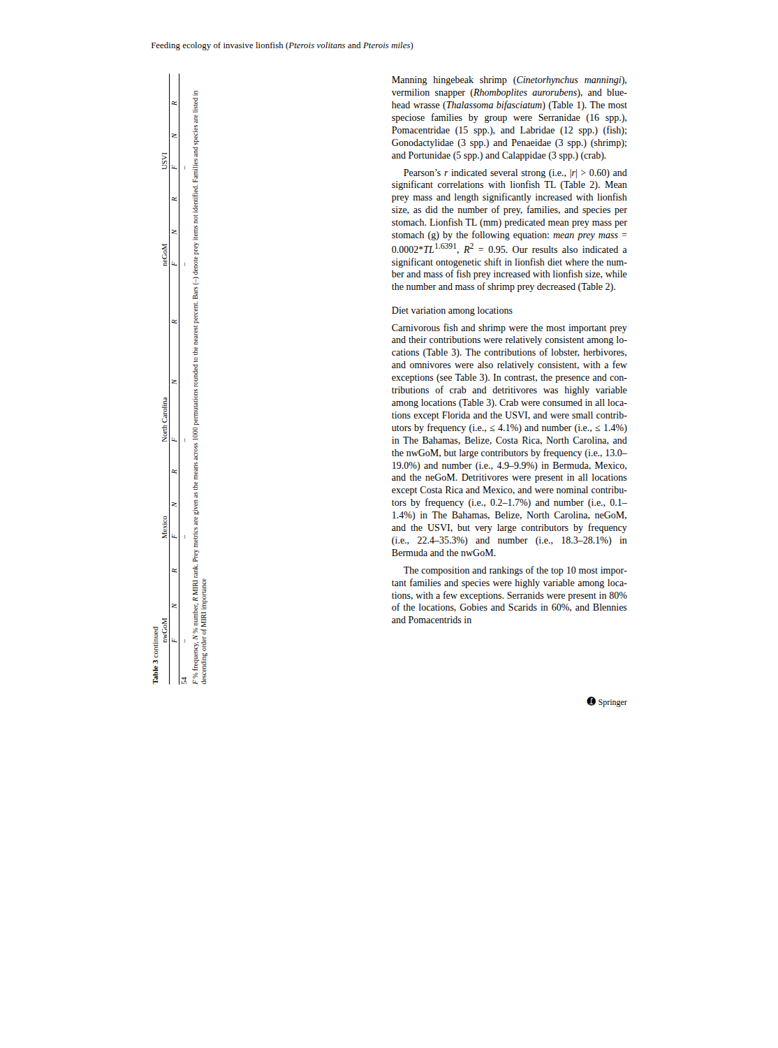Feeding ecology of invasive lionfish (Pterois volitans and Pterois miles)
Table 3 continued
| | nwGoM | Mexico | North Carolina | neGoM | USVI |
| --- | --- | --- | --- | --- | --- |
| | F | N | R | F | N | R | F | N | R | F | N | R | F | N | R |
| 54 | – | | | – | | | – | | | – | | | – | | |
F % frequency, N % number, R MIRI rank. Prey metrics are given as the means across 1000 permutations rounded to the nearest percent. Bars (–) denote prey items not identified. Families and species are listed in descending order of MIRI importance
Manning hingebeak shrimp (Cinetorhynchus manningi), vermilion snapper (Rhomboplites aurorubens), and bluehead wrasse (Thalassoma bifasciatum) (Table 1). The most speciose families by group were Serranidae (16 spp.), Pomacentridae (15 spp.), and Labridae (12 spp.) (fish); Gonodactylidae (3 spp.) and Penaeidae (3 spp.) (shrimp); and Portunidae (5 spp.) and Calappidae (3 spp.) (crab).
Pearson’s r indicated several strong (i.e., |r| > 0.60) and significant correlations with lionfish TL (Table 2). Mean prey mass and length significantly increased with lionfish size, as did the number of prey, families, and species per stomach. Lionfish TL (mm) predicated mean prey mass per stomach (g) by the following equation: mean prey mass = 0.0002*TL1.6391, R2 = 0.95. Our results also indicated a significant ontogenetic shift in lionfish diet where the number and mass of fish prey increased with lionfish size, while the number and mass of shrimp prey decreased (Table 2).
Diet variation among locations
Carnivorous fish and shrimp were the most important prey and their contributions were relatively consistent among locations (Table 3). The contributions of lobster, herbivores, and omnivores were also relatively consistent, with a few exceptions (see Table 3). In contrast, the presence and contributions of crab and detritivores was highly variable among locations (Table 3). Crab were consumed in all locations except Florida and the USVI, and were small contributors by frequency (i.e., ≤ 4.1%) and number (i.e., ≤ 1.4%) in The Bahamas, Belize, Costa Rica, North Carolina, and the nwGoM, but large contributors by frequency (i.e., 13.0–19.0%) and number (i.e., 4.9–9.9%) in Bermuda, Mexico, and the neGoM. Detritivores were present in all locations except Costa Rica and Mexico, and were nominal contributors by frequency (i.e., 0.2–1.7%) and number (i.e., 0.1–1.4%) in The Bahamas, Belize, North Carolina, neGoM, and the USVI, but very large contributors by frequency (i.e., 22.4–35.3%) and number (i.e., 18.3–28.1%) in Bermuda and the nwGoM.
The composition and rankings of the top 10 most important families and species were highly variable among locations, with a few exceptions. Serranids were present in 80% of the locations, Gobies and Scarids in 60%, and Blennies and Pomacentrids in
➊ Springer